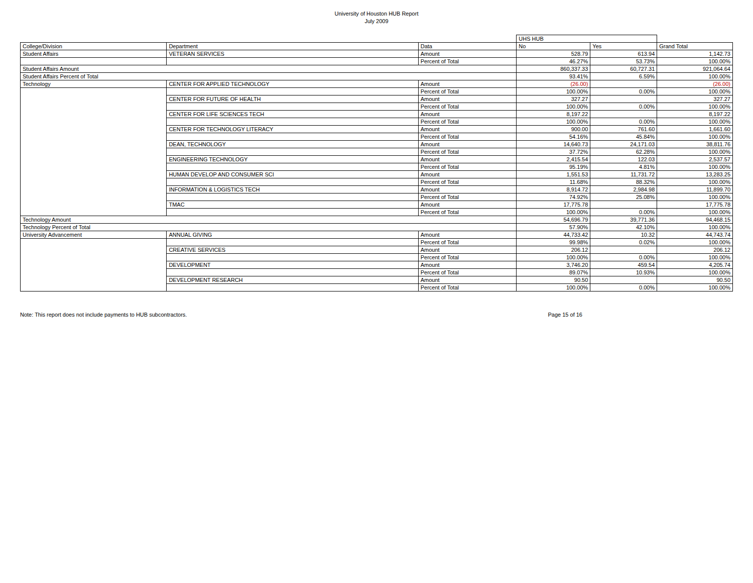University of Houston HUB Report
July 2009
| | | | UHS HUB | |
| College/Division | Department | Data | No | Yes | Grand Total |
| Student Affairs | VETERAN SERVICES | Amount | 528.79 | 613.94 | 1,142.73 |
| | | Percent of Total | 46.27% | 53.73% | 100.00% |
| Student Affairs Amount | 860,337.33 | 60,727.31 | 921,064.64 |
| Student Affairs Percent of Total | 93.41% | 6.59% | 100.00% |
| Technology | CENTER FOR APPLIED TECHNOLOGY | Amount | (26.00) | | (26.00) |
| | | Percent of Total | 100.00% | 0.00% | 100.00% |
| | CENTER FOR FUTURE OF HEALTH | Amount | 327.27 | | 327.27 |
| | | Percent of Total | 100.00% | 0.00% | 100.00% |
| | CENTER FOR LIFE SCIENCES TECH | Amount | 8,197.22 | | 8,197.22 |
| | | Percent of Total | 100.00% | 0.00% | 100.00% |
| | CENTER FOR TECHNOLOGY LITERACY | Amount | 900.00 | 761.60 | 1,661.60 |
| | | Percent of Total | 54.16% | 45.84% | 100.00% |
| | DEAN, TECHNOLOGY | Amount | 14,640.73 | 24,171.03 | 38,811.76 |
| | | Percent of Total | 37.72% | 62.28% | 100.00% |
| | ENGINEERING TECHNOLOGY | Amount | 2,415.54 | 122.03 | 2,537.57 |
| | | Percent of Total | 95.19% | 4.81% | 100.00% |
| | HUMAN DEVELOP AND CONSUMER SCI | Amount | 1,551.53 | 11,731.72 | 13,283.25 |
| | | Percent of Total | 11.68% | 88.32% | 100.00% |
| | INFORMATION & LOGISTICS TECH | Amount | 8,914.72 | 2,984.98 | 11,899.70 |
| | | Percent of Total | 74.92% | 25.08% | 100.00% |
| | TMAC | Amount | 17,775.78 | | 17,775.78 |
| | | Percent of Total | 100.00% | 0.00% | 100.00% |
| Technology Amount | 54,696.79 | 39,771.36 | 94,468.15 |
| Technology Percent of Total | 57.90% | 42.10% | 100.00% |
| University Advancement | ANNUAL GIVING | Amount | 44,733.42 | 10.32 | 44,743.74 |
| | | Percent of Total | 99.98% | 0.02% | 100.00% |
| | CREATIVE SERVICES | Amount | 206.12 | | 206.12 |
| | | Percent of Total | 100.00% | 0.00% | 100.00% |
| | DEVELOPMENT | Amount | 3,746.20 | 459.54 | 4,205.74 |
| | | Percent of Total | 89.07% | 10.93% | 100.00% |
| | DEVELOPMENT RESEARCH | Amount | 90.50 | | 90.50 |
| | | Percent of Total | 100.00% | 0.00% | 100.00% |
Note: This report does not include payments to HUB subcontractors.
Page 15 of 16